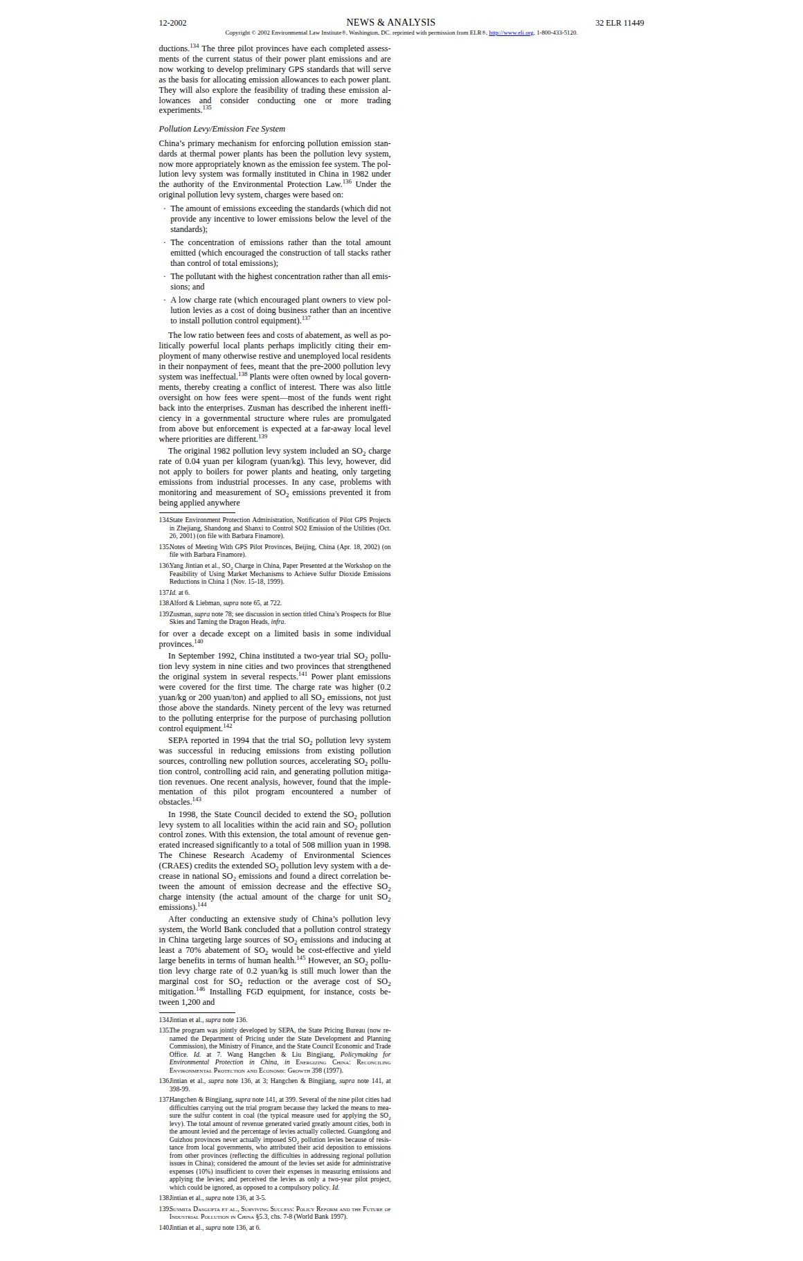12-2002 NEWS & ANALYSIS 32 ELR 11449
Copyright © 2002 Environmental Law Institute®, Washington, DC. reprinted with permission from ELR®, http://www.eli.org, 1-800-433-5120.
ductions.134 The three pilot provinces have each completed assessments of the current status of their power plant emissions and are now working to develop preliminary GPS standards that will serve as the basis for allocating emission allowances to each power plant. They will also explore the feasibility of trading these emission allowances and consider conducting one or more trading experiments.135
Pollution Levy/Emission Fee System
China’s primary mechanism for enforcing pollution emission standards at thermal power plants has been the pollution levy system, now more appropriately known as the emission fee system. The pollution levy system was formally instituted in China in 1982 under the authority of the Environmental Protection Law.136 Under the original pollution levy system, charges were based on:
The amount of emissions exceeding the standards (which did not provide any incentive to lower emissions below the level of the standards);
The concentration of emissions rather than the total amount emitted (which encouraged the construction of tall stacks rather than control of total emissions);
The pollutant with the highest concentration rather than all emissions; and
A low charge rate (which encouraged plant owners to view pollution levies as a cost of doing business rather than an incentive to install pollution control equipment).137
The low ratio between fees and costs of abatement, as well as politically powerful local plants perhaps implicitly citing their employment of many otherwise restive and unemployed local residents in their nonpayment of fees, meant that the pre-2000 pollution levy system was ineffectual.138 Plants were often owned by local governments, thereby creating a conflict of interest. There was also little oversight on how fees were spent—most of the funds went right back into the enterprises. Zusman has described the inherent inefficiency in a governmental structure where rules are promulgated from above but enforcement is expected at a far-away local level where priorities are different.139
The original 1982 pollution levy system included an SO2 charge rate of 0.04 yuan per kilogram (yuan/kg). This levy, however, did not apply to boilers for power plants and heating, only targeting emissions from industrial processes. In any case, problems with monitoring and measurement of SO2 emissions prevented it from being applied anywhere
State Environment Protection Administration, Notification of Pilot GPS Projects in Zhejiang, Shandong and Shanxi to Control SO2 Emission of the Utilities (Oct. 26, 2001) (on file with Barbara Finamore).
Notes of Meeting With GPS Pilot Provinces, Beijing, China (Apr. 18, 2002) (on file with Barbara Finamore).
Yang Jintian et al., SO2 Charge in China, Paper Presented at the Workshop on the Feasibility of Using Market Mechanisms to Achieve Sulfur Dioxide Emissions Reductions in China 1 (Nov. 15-18, 1999).
Id. at 6.
Alford & Liebman, supra note 65, at 722.
Zusman, supra note 78; see discussion in section titled China’s Prospects for Blue Skies and Taming the Dragon Heads, infra.
for over a decade except on a limited basis in some individual provinces.140
In September 1992, China instituted a two-year trial SO2 pollution levy system in nine cities and two provinces that strengthened the original system in several respects.141 Power plant emissions were covered for the first time. The charge rate was higher (0.2 yuan/kg or 200 yuan/ton) and applied to all SO2 emissions, not just those above the standards. Ninety percent of the levy was returned to the polluting enterprise for the purpose of purchasing pollution control equipment.142
SEPA reported in 1994 that the trial SO2 pollution levy system was successful in reducing emissions from existing pollution sources, controlling new pollution sources, accelerating SO2 pollution control, controlling acid rain, and generating pollution mitigation revenues. One recent analysis, however, found that the implementation of this pilot program encountered a number of obstacles.143
In 1998, the State Council decided to extend the SO2 pollution levy system to all localities within the acid rain and SO2 pollution control zones. With this extension, the total amount of revenue generated increased significantly to a total of 508 million yuan in 1998. The Chinese Research Academy of Environmental Sciences (CRAES) credits the extended SO2 pollution levy system with a decrease in national SO2 emissions and found a direct correlation between the amount of emission decrease and the effective SO2 charge intensity (the actual amount of the charge for unit SO2 emissions).144
After conducting an extensive study of China’s pollution levy system, the World Bank concluded that a pollution control strategy in China targeting large sources of SO2 emissions and inducing at least a 70% abatement of SO2 would be cost-effective and yield large benefits in terms of human health.145 However, an SO2 pollution levy charge rate of 0.2 yuan/kg is still much lower than the marginal cost for SO2 reduction or the average cost of SO2 mitigation.146 Installing FGD equipment, for instance, costs between 1,200 and
Jintian et al., supra note 136.
The program was jointly developed by SEPA, the State Pricing Bureau (now renamed the Department of Pricing under the State Development and Planning Commission), the Ministry of Finance, and the State Council Economic and Trade Office. Id. at 7. Wang Hangchen & Liu Bingjiang, Policymaking for Environmental Protection in China, in Energizing China: Reconciling Environmental Protection and Economic Growth 398 (1997).
Jintian et al., supra note 136, at 3; Hangchen & Bingjiang, supra note 141, at 398-99.
Hangchen & Bingjiang, supra note 141, at 399. Several of the nine pilot cities had difficulties carrying out the trial program because they lacked the means to measure the sulfur content in coal (the typical measure used for applying the SO2 levy). The total amount of revenue generated varied greatly amount cities, both in the amount levied and the percentage of levies actually collected. Guangdong and Guizhou provinces never actually imposed SO2 pollution levies because of resistance from local governments, who attributed their acid deposition to emissions from other provinces (reflecting the difficulties in addressing regional pollution issues in China); considered the amount of the levies set aside for administrative expenses (10%) insufficient to cover their expenses in measuring emissions and applying the levies; and perceived the levies as only a two-year pilot project, which could be ignored, as opposed to a compulsory policy. Id.
Jintian et al., supra note 136, at 3-5.
Susmita Dasgupta et al., Surviving Success: Policy Reform and the Future of Industrial Pollution in China §5.3, chs. 7-8 (World Bank 1997).
Jintian et al., supra note 136, at 6.